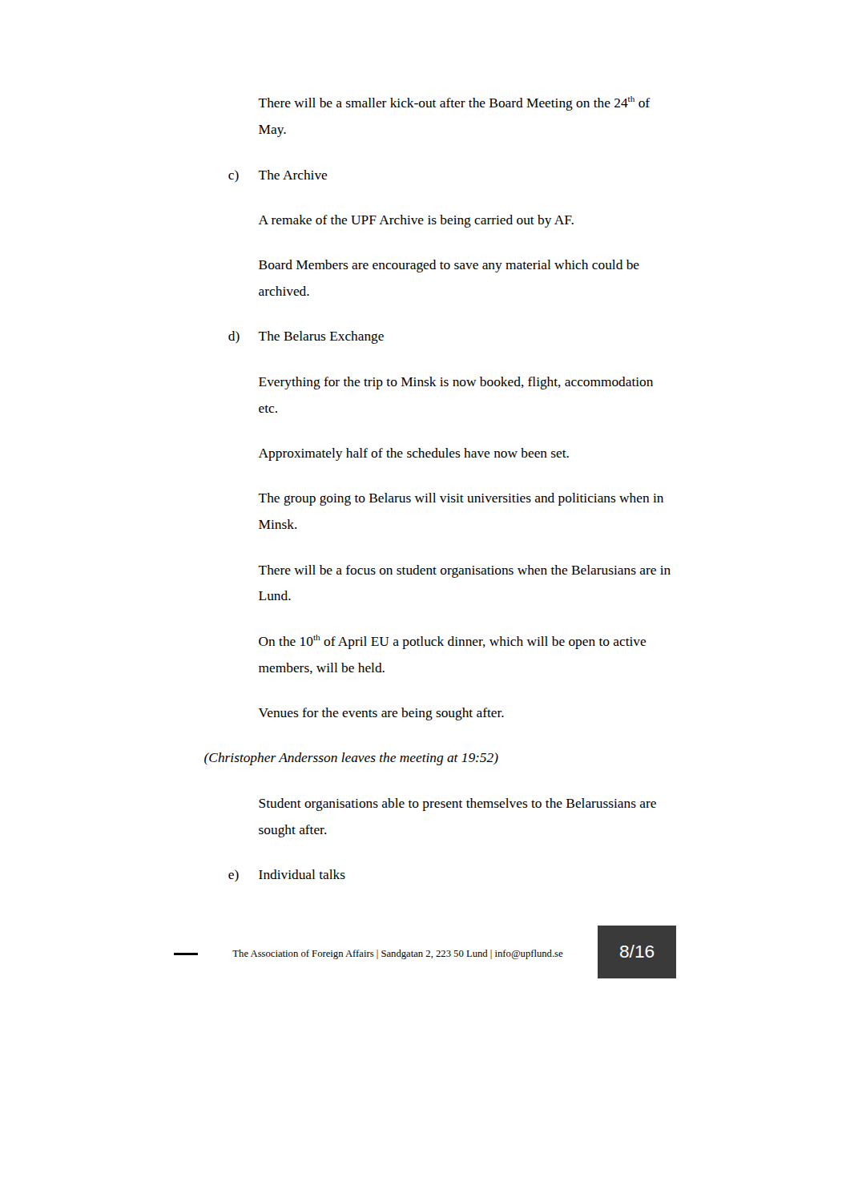There will be a smaller kick-out after the Board Meeting on the 24th of May.
c)
The Archive
A remake of the UPF Archive is being carried out by AF.
Board Members are encouraged to save any material which could be archived.
d)
The Belarus Exchange
Everything for the trip to Minsk is now booked, flight, accommodation etc.
Approximately half of the schedules have now been set.
The group going to Belarus will visit universities and politicians when in Minsk.
There will be a focus on student organisations when the Belarusians are in Lund.
On the 10th of April EU a potluck dinner, which will be open to active members, will be held.
Venues for the events are being sought after.
(Christopher Andersson leaves the meeting at 19:52)
Student organisations able to present themselves to the Belarussians are sought after.
e)
Individual talks
The Association of Foreign Affairs | Sandgatan 2, 223 50 Lund | info@upflund.se
8/16